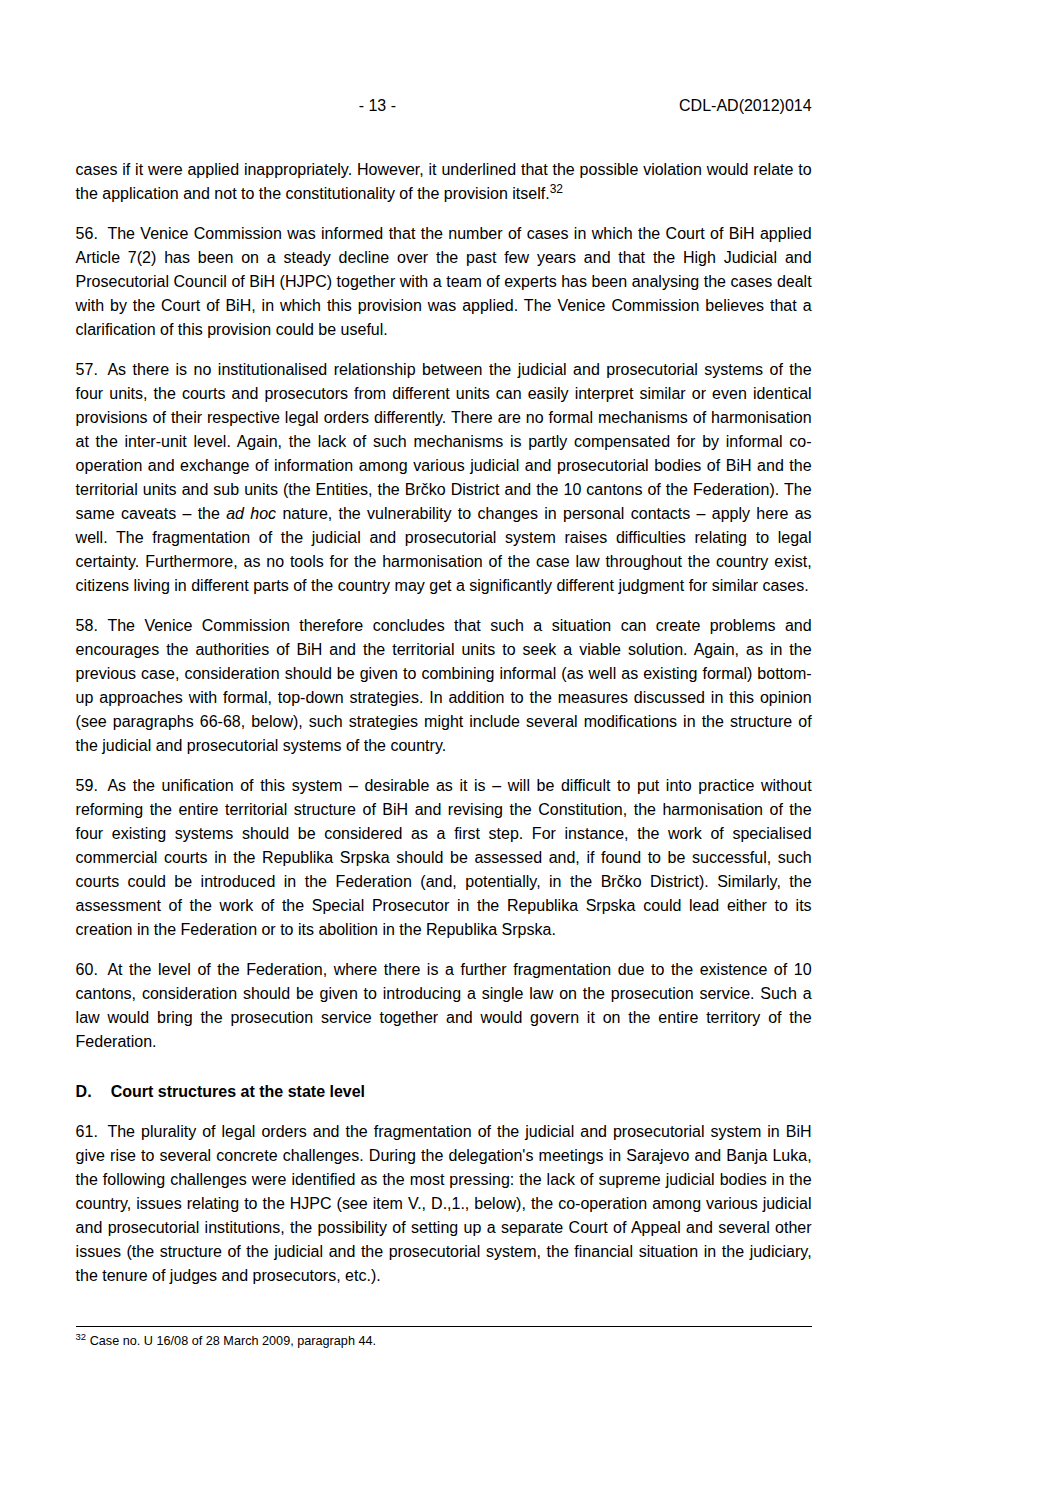- 13 - CDL-AD(2012)014
cases if it were applied inappropriately. However, it underlined that the possible violation would relate to the application and not to the constitutionality of the provision itself.32
56. The Venice Commission was informed that the number of cases in which the Court of BiH applied Article 7(2) has been on a steady decline over the past few years and that the High Judicial and Prosecutorial Council of BiH (HJPC) together with a team of experts has been analysing the cases dealt with by the Court of BiH, in which this provision was applied. The Venice Commission believes that a clarification of this provision could be useful.
57. As there is no institutionalised relationship between the judicial and prosecutorial systems of the four units, the courts and prosecutors from different units can easily interpret similar or even identical provisions of their respective legal orders differently. There are no formal mechanisms of harmonisation at the inter-unit level. Again, the lack of such mechanisms is partly compensated for by informal co-operation and exchange of information among various judicial and prosecutorial bodies of BiH and the territorial units and sub units (the Entities, the Brčko District and the 10 cantons of the Federation). The same caveats – the ad hoc nature, the vulnerability to changes in personal contacts – apply here as well. The fragmentation of the judicial and prosecutorial system raises difficulties relating to legal certainty. Furthermore, as no tools for the harmonisation of the case law throughout the country exist, citizens living in different parts of the country may get a significantly different judgment for similar cases.
58. The Venice Commission therefore concludes that such a situation can create problems and encourages the authorities of BiH and the territorial units to seek a viable solution. Again, as in the previous case, consideration should be given to combining informal (as well as existing formal) bottom-up approaches with formal, top-down strategies. In addition to the measures discussed in this opinion (see paragraphs 66-68, below), such strategies might include several modifications in the structure of the judicial and prosecutorial systems of the country.
59. As the unification of this system – desirable as it is – will be difficult to put into practice without reforming the entire territorial structure of BiH and revising the Constitution, the harmonisation of the four existing systems should be considered as a first step. For instance, the work of specialised commercial courts in the Republika Srpska should be assessed and, if found to be successful, such courts could be introduced in the Federation (and, potentially, in the Brčko District). Similarly, the assessment of the work of the Special Prosecutor in the Republika Srpska could lead either to its creation in the Federation or to its abolition in the Republika Srpska.
60. At the level of the Federation, where there is a further fragmentation due to the existence of 10 cantons, consideration should be given to introducing a single law on the prosecution service. Such a law would bring the prosecution service together and would govern it on the entire territory of the Federation.
D. Court structures at the state level
61. The plurality of legal orders and the fragmentation of the judicial and prosecutorial system in BiH give rise to several concrete challenges. During the delegation's meetings in Sarajevo and Banja Luka, the following challenges were identified as the most pressing: the lack of supreme judicial bodies in the country, issues relating to the HJPC (see item V., D.,1., below), the co-operation among various judicial and prosecutorial institutions, the possibility of setting up a separate Court of Appeal and several other issues (the structure of the judicial and the prosecutorial system, the financial situation in the judiciary, the tenure of judges and prosecutors, etc.).
32 Case no. U 16/08 of 28 March 2009, paragraph 44.